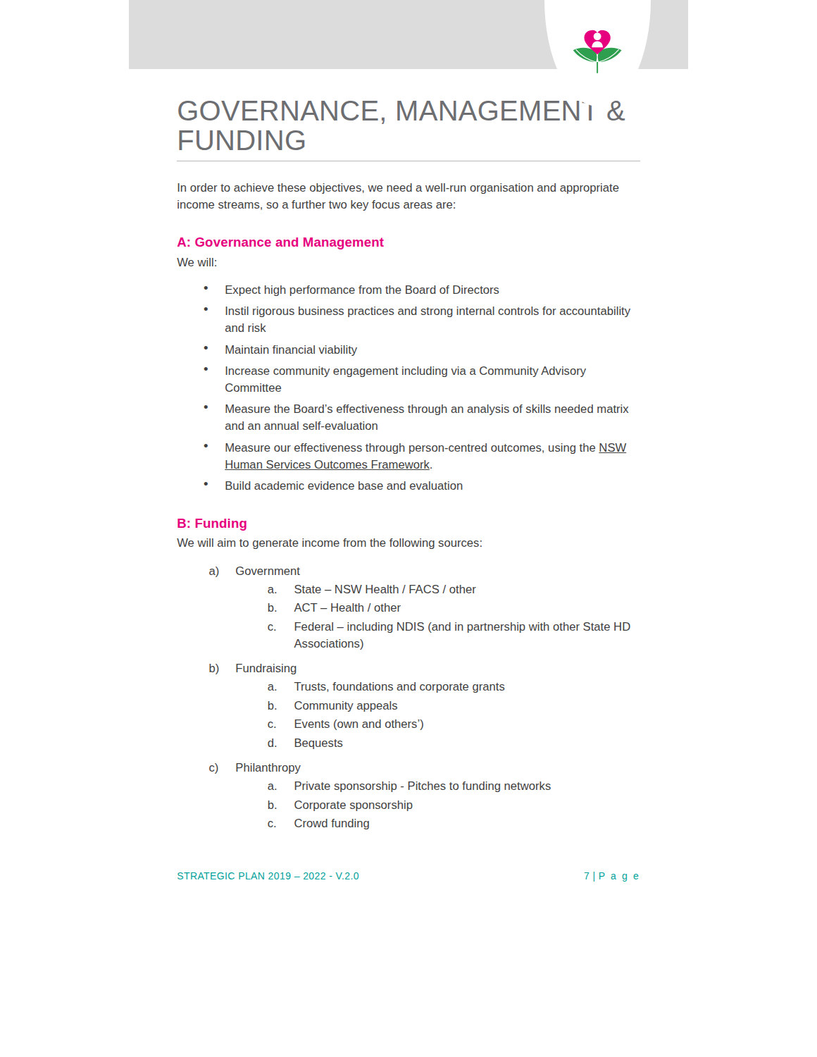GOVERNANCE, MANAGEMENT & FUNDING
In order to achieve these objectives, we need a well-run organisation and appropriate income streams, so a further two key focus areas are:
A: Governance and Management
We will:
Expect high performance from the Board of Directors
Instil rigorous business practices and strong internal controls for accountability and risk
Maintain financial viability
Increase community engagement including via a Community Advisory Committee
Measure the Board’s effectiveness through an analysis of skills needed matrix and an annual self-evaluation
Measure our effectiveness through person-centred outcomes, using the NSW Human Services Outcomes Framework.
Build academic evidence base and evaluation
B: Funding
We will aim to generate income from the following sources:
Government
State – NSW Health / FACS / other
ACT – Health / other
Federal – including NDIS (and in partnership with other State HD Associations)
Fundraising
Trusts, foundations and corporate grants
Community appeals
Events (own and others’)
Bequests
Philanthropy
Private sponsorship - Pitches to funding networks
Corporate sponsorship
Crowd funding
STRATEGIC PLAN 2019 – 2022 - V.2.0
7 | P a g e